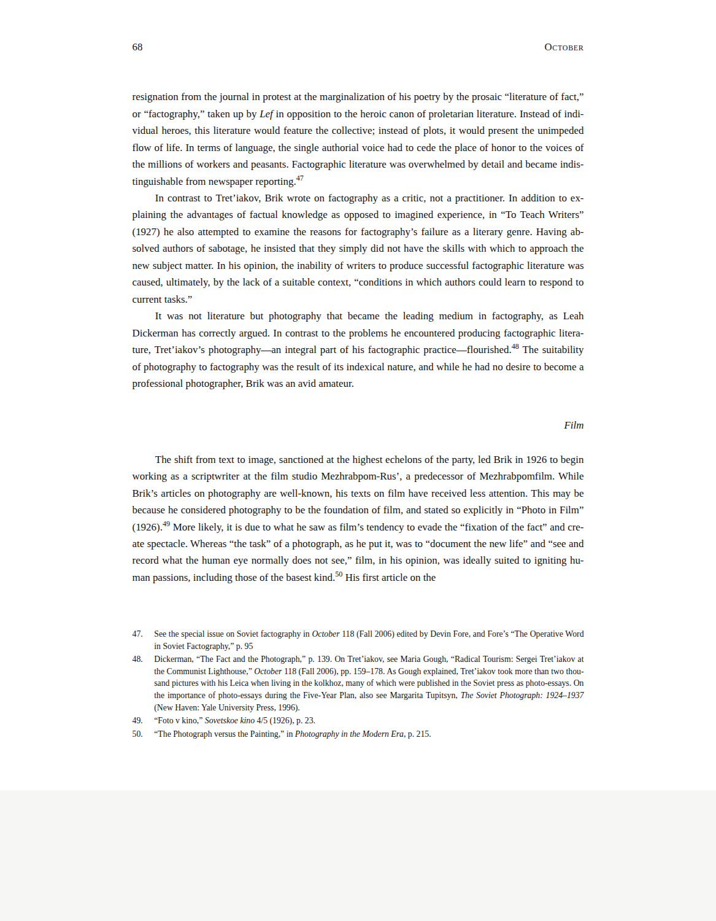68 October
resignation from the journal in protest at the marginalization of his poetry by the prosaic “literature of fact,” or “factography,” taken up by Lef in opposition to the heroic canon of proletarian literature. Instead of individual heroes, this literature would feature the collective; instead of plots, it would present the unimpeded flow of life. In terms of language, the single authorial voice had to cede the place of honor to the voices of the millions of workers and peasants. Factographic literature was overwhelmed by detail and became indistinguishable from newspaper reporting.47
In contrast to Tret’iakov, Brik wrote on factography as a critic, not a practitioner. In addition to explaining the advantages of factual knowledge as opposed to imagined experience, in “To Teach Writers” (1927) he also attempted to examine the reasons for factography’s failure as a literary genre. Having absolved authors of sabotage, he insisted that they simply did not have the skills with which to approach the new subject matter. In his opinion, the inability of writers to produce successful factographic literature was caused, ultimately, by the lack of a suitable context, “conditions in which authors could learn to respond to current tasks.”
It was not literature but photography that became the leading medium in factography, as Leah Dickerman has correctly argued. In contrast to the problems he encountered producing factographic literature, Tret’iakov’s photography—an integral part of his factographic practice—flourished.48 The suitability of photography to factography was the result of its indexical nature, and while he had no desire to become a professional photographer, Brik was an avid amateur.
Film
The shift from text to image, sanctioned at the highest echelons of the party, led Brik in 1926 to begin working as a scriptwriter at the film studio Mezhrabpom-Rus’, a predecessor of Mezhrabpomfilm. While Brik’s articles on photography are well-known, his texts on film have received less attention. This may be because he considered photography to be the foundation of film, and stated so explicitly in “Photo in Film” (1926).49 More likely, it is due to what he saw as film’s tendency to evade the “fixation of the fact” and create spectacle. Whereas “the task” of a photograph, as he put it, was to “document the new life” and “see and record what the human eye normally does not see,” film, in his opinion, was ideally suited to igniting human passions, including those of the basest kind.50 His first article on the
47. See the special issue on Soviet factography in October 118 (Fall 2006) edited by Devin Fore, and Fore’s “The Operative Word in Soviet Factography,” p. 95
48. Dickerman, “The Fact and the Photograph,” p. 139. On Tret’iakov, see Maria Gough, “Radical Tourism: Sergei Tret’iakov at the Communist Lighthouse,” October 118 (Fall 2006), pp. 159–178. As Gough explained, Tret’iakov took more than two thousand pictures with his Leica when living in the kolkhoz, many of which were published in the Soviet press as photo-essays. On the importance of photo-essays during the Five-Year Plan, also see Margarita Tupitsyn, The Soviet Photograph: 1924–1937 (New Haven: Yale University Press, 1996).
49. “Foto v kino,” Sovetskoe kino 4/5 (1926), p. 23.
50. “The Photograph versus the Painting,” in Photography in the Modern Era, p. 215.